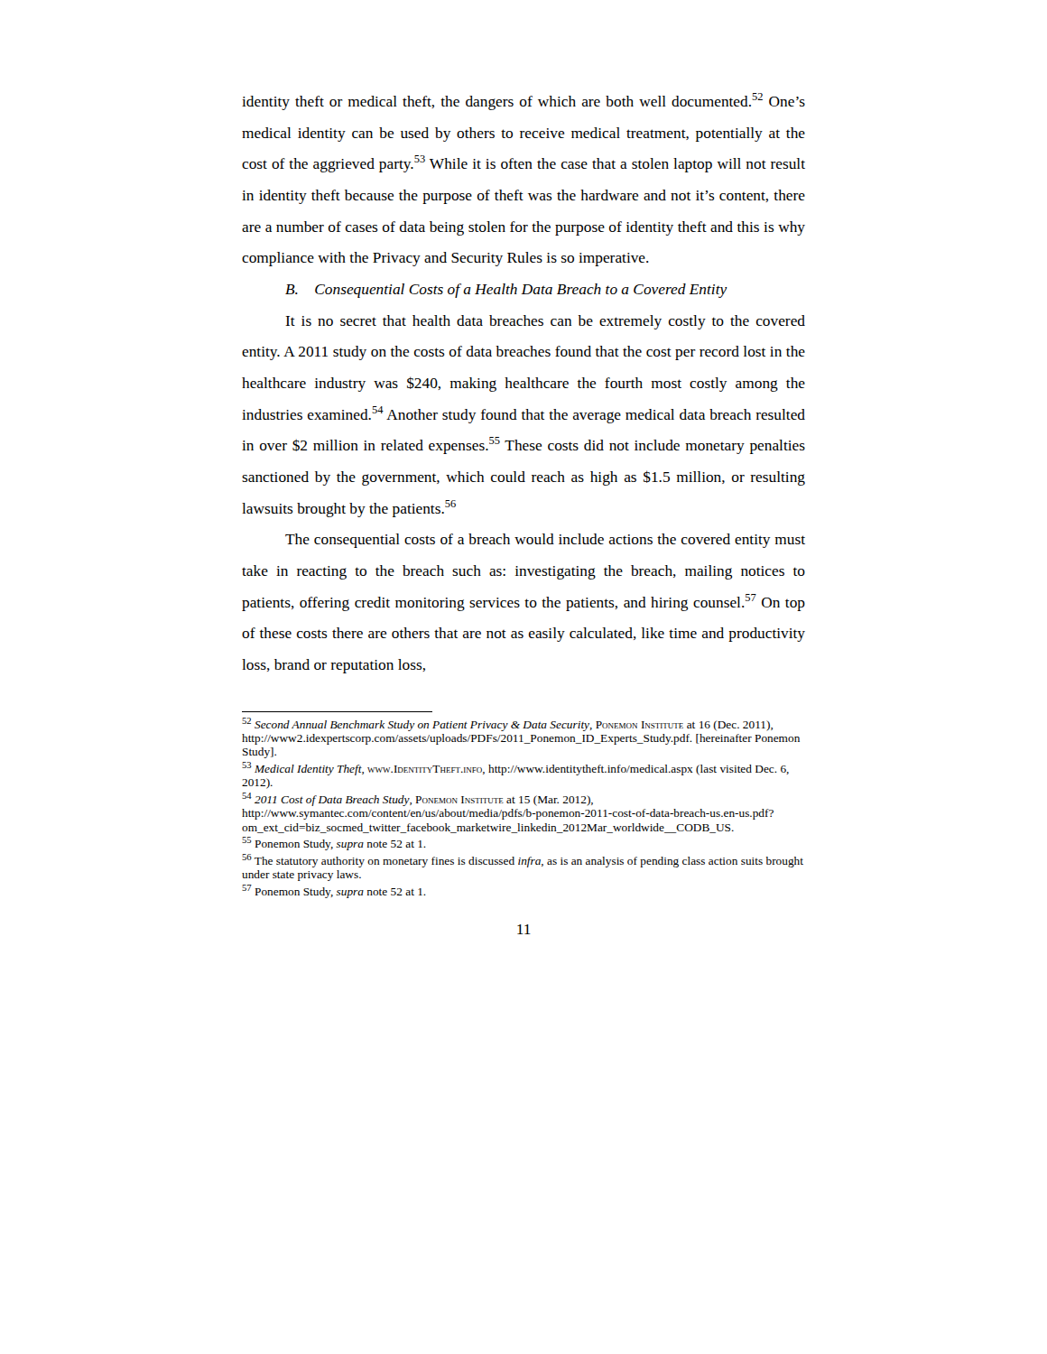identity theft or medical theft, the dangers of which are both well documented.52 One’s medical identity can be used by others to receive medical treatment, potentially at the cost of the aggrieved party.53 While it is often the case that a stolen laptop will not result in identity theft because the purpose of theft was the hardware and not it’s content, there are a number of cases of data being stolen for the purpose of identity theft and this is why compliance with the Privacy and Security Rules is so imperative.
B. Consequential Costs of a Health Data Breach to a Covered Entity
It is no secret that health data breaches can be extremely costly to the covered entity. A 2011 study on the costs of data breaches found that the cost per record lost in the healthcare industry was $240, making healthcare the fourth most costly among the industries examined.54 Another study found that the average medical data breach resulted in over $2 million in related expenses.55 These costs did not include monetary penalties sanctioned by the government, which could reach as high as $1.5 million, or resulting lawsuits brought by the patients.56
The consequential costs of a breach would include actions the covered entity must take in reacting to the breach such as: investigating the breach, mailing notices to patients, offering credit monitoring services to the patients, and hiring counsel.57 On top of these costs there are others that are not as easily calculated, like time and productivity loss, brand or reputation loss,
52 Second Annual Benchmark Study on Patient Privacy & Data Security, Ponemon Institute at 16 (Dec. 2011), http://www2.idexpertscorp.com/assets/uploads/PDFs/2011_Ponemon_ID_Experts_Study.pdf. [hereinafter Ponemon Study].
53 Medical Identity Theft, www.IdentityTheft.info, http://www.identitytheft.info/medical.aspx (last visited Dec. 6, 2012).
54 2011 Cost of Data Breach Study, Ponemon Institute at 15 (Mar. 2012), http://www.symantec.com/content/en/us/about/media/pdfs/b-ponemon-2011-cost-of-data-breach-us.en-us.pdf?om_ext_cid=biz_socmed_twitter_facebook_marketwire_linkedin_2012Mar_worldwide__CODB_US.
55 Ponemon Study, supra note 52 at 1.
56 The statutory authority on monetary fines is discussed infra, as is an analysis of pending class action suits brought under state privacy laws.
57 Ponemon Study, supra note 52 at 1.
11